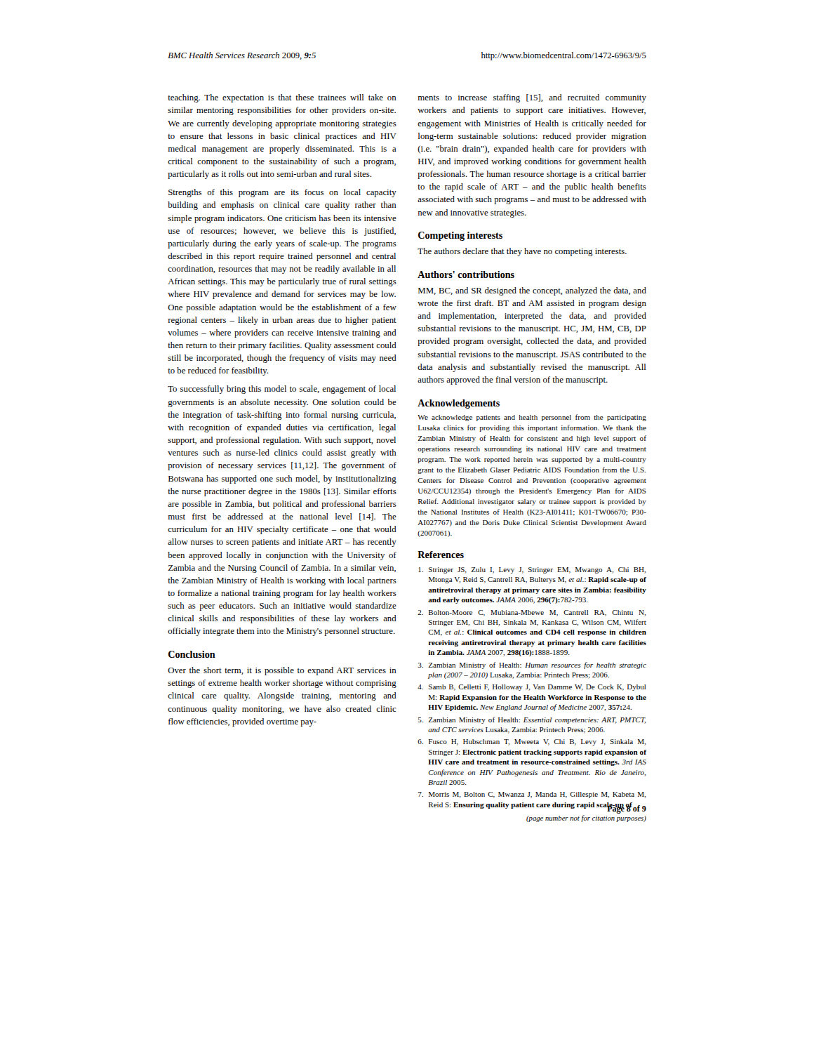BMC Health Services Research 2009, 9: 5
http://www.biomedcentral.com/1472-6963/9/5
teaching. The expectation is that these trainees will take on similar mentoring responsibilities for other providers on-site. We are currently developing appropriate monitoring strategies to ensure that lessons in basic clinical practices and HIV medical management are properly disseminated. This is a critical component to the sustainability of such a program, particularly as it rolls out into semi-urban and rural sites.
Strengths of this program are its focus on local capacity building and emphasis on clinical care quality rather than simple program indicators. One criticism has been its intensive use of resources; however, we believe this is justified, particularly during the early years of scale-up. The programs described in this report require trained personnel and central coordination, resources that may not be readily available in all African settings. This may be particularly true of rural settings where HIV prevalence and demand for services may be low. One possible adaptation would be the establishment of a few regional centers – likely in urban areas due to higher patient volumes – where providers can receive intensive training and then return to their primary facilities. Quality assessment could still be incorporated, though the frequency of visits may need to be reduced for feasibility.
To successfully bring this model to scale, engagement of local governments is an absolute necessity. One solution could be the integration of task-shifting into formal nursing curricula, with recognition of expanded duties via certification, legal support, and professional regulation. With such support, novel ventures such as nurse-led clinics could assist greatly with provision of necessary services [11,12]. The government of Botswana has supported one such model, by institutionalizing the nurse practitioner degree in the 1980s [13]. Similar efforts are possible in Zambia, but political and professional barriers must first be addressed at the national level [14]. The curriculum for an HIV specialty certificate – one that would allow nurses to screen patients and initiate ART – has recently been approved locally in conjunction with the University of Zambia and the Nursing Council of Zambia. In a similar vein, the Zambian Ministry of Health is working with local partners to formalize a national training program for lay health workers such as peer educators. Such an initiative would standardize clinical skills and responsibilities of these lay workers and officially integrate them into the Ministry's personnel structure.
Conclusion
Over the short term, it is possible to expand ART services in settings of extreme health worker shortage without comprising clinical care quality. Alongside training, mentoring and continuous quality monitoring, we have also created clinic flow efficiencies, provided overtime pay-
ments to increase staffing [15], and recruited community workers and patients to support care initiatives. However, engagement with Ministries of Health is critically needed for long-term sustainable solutions: reduced provider migration (i.e. "brain drain"), expanded health care for providers with HIV, and improved working conditions for government health professionals. The human resource shortage is a critical barrier to the rapid scale of ART – and the public health benefits associated with such programs – and must to be addressed with new and innovative strategies.
Competing interests
The authors declare that they have no competing interests.
Authors' contributions
MM, BC, and SR designed the concept, analyzed the data, and wrote the first draft. BT and AM assisted in program design and implementation, interpreted the data, and provided substantial revisions to the manuscript. HC, JM, HM, CB, DP provided program oversight, collected the data, and provided substantial revisions to the manuscript. JSAS contributed to the data analysis and substantially revised the manuscript. All authors approved the final version of the manuscript.
Acknowledgements
We acknowledge patients and health personnel from the participating Lusaka clinics for providing this important information. We thank the Zambian Ministry of Health for consistent and high level support of operations research surrounding its national HIV care and treatment program. The work reported herein was supported by a multi-country grant to the Elizabeth Glaser Pediatric AIDS Foundation from the U.S. Centers for Disease Control and Prevention (cooperative agreement U62/CCU12354) through the President's Emergency Plan for AIDS Relief. Additional investigator salary or trainee support is provided by the National Institutes of Health (K23-AI01411; K01-TW06670; P30-AI027767) and the Doris Duke Clinical Scientist Development Award (2007061).
References
Stringer JS, Zulu I, Levy J, Stringer EM, Mwango A, Chi BH, Mtonga V, Reid S, Cantrell RA, Bulterys M, et al.: Rapid scale-up of antiretroviral therapy at primary care sites in Zambia: feasibility and early outcomes. JAMA 2006, 296(7): 782-793.
Bolton-Moore C, Mubiana-Mbewe M, Cantrell RA, Chintu N, Stringer EM, Chi BH, Sinkala M, Kankasa C, Wilson CM, Wilfert CM, et al.: Clinical outcomes and CD4 cell response in children receiving antiretroviral therapy at primary health care facilities in Zambia. JAMA 2007, 298(16): 1888-1899.
Zambian Ministry of Health: Human resources for health strategic plan (2007 – 2010) Lusaka, Zambia: Printech Press; 2006.
Samb B, Celletti F, Holloway J, Van Damme W, De Cock K, Dybul M: Rapid Expansion for the Health Workforce in Response to the HIV Epidemic. New England Journal of Medicine 2007, 357: 24.
Zambian Ministry of Health: Essential competencies: ART, PMTCT, and CTC services Lusaka, Zambia: Printech Press; 2006.
Fusco H, Hubschman T, Mweeta V, Chi B, Levy J, Sinkala M, Stringer J: Electronic patient tracking supports rapid expansion of HIV care and treatment in resource-constrained settings. 3rd IAS Conference on HIV Pathogenesis and Treatment. Rio de Janeiro, Brazil 2005.
Morris M, Bolton C, Mwanza J, Manda H, Gillespie M, Kabeta M, Reid S: Ensuring quality patient care during rapid scale-up of
Page 8 of 9
(page number not for citation purposes)